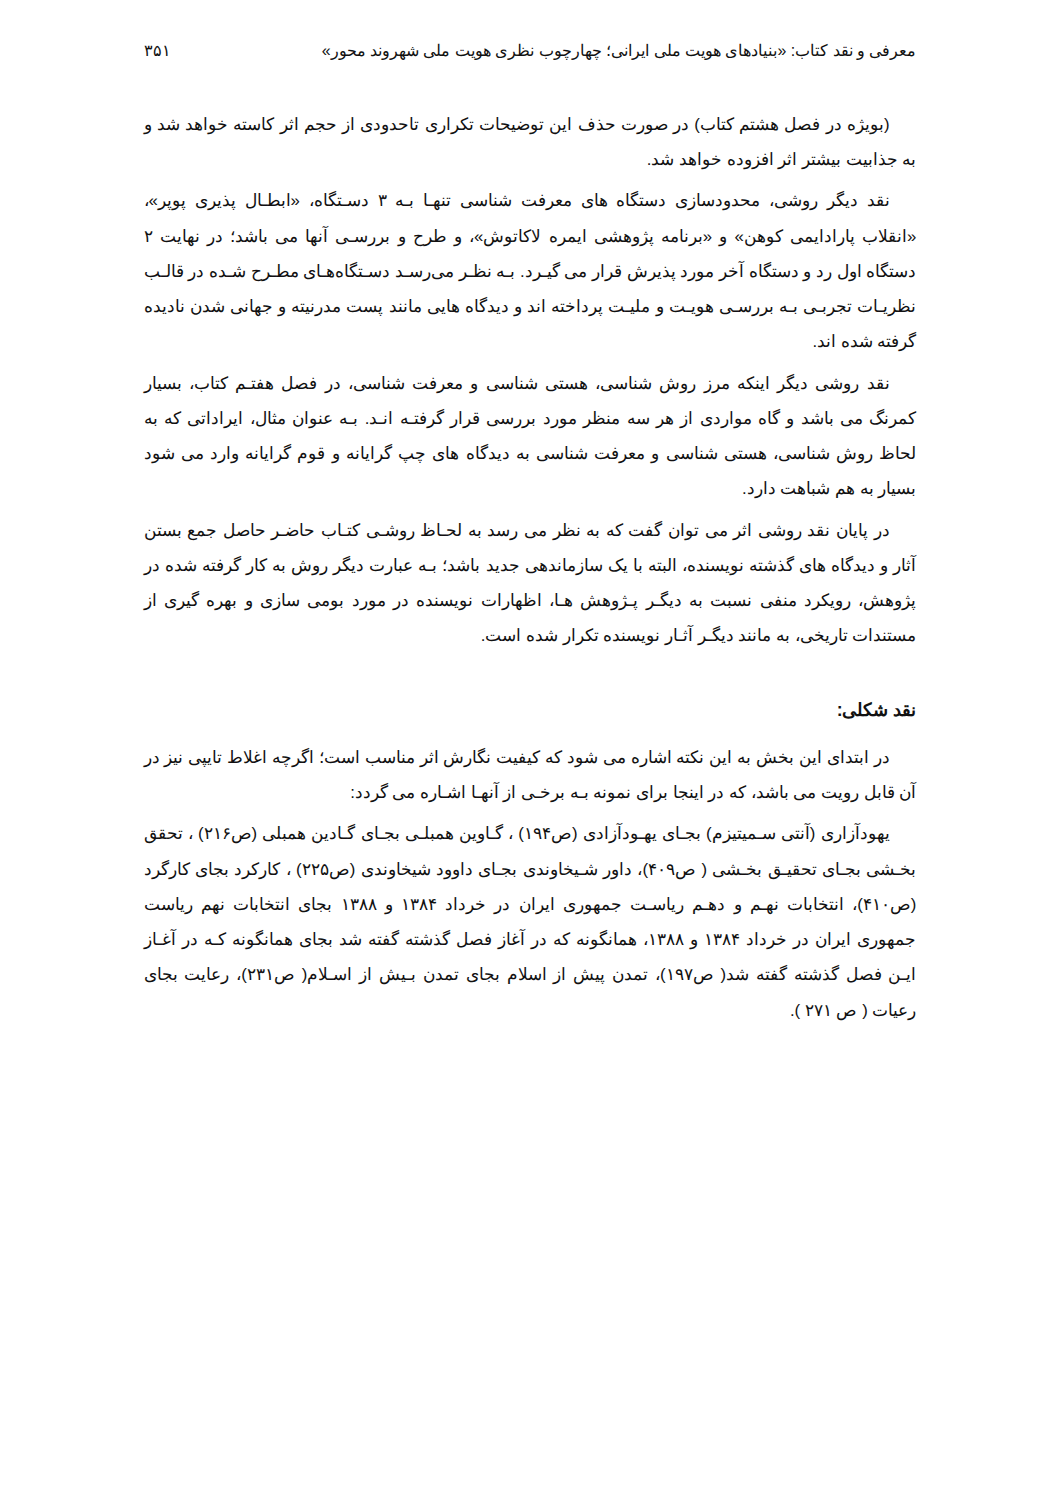معرفی و نقد کتاب: «بنیادهای هویت ملی ایرانی؛ چهارچوب نظری هویت ملی شهروند محور» ۳۵۱
(بویژه در فصل هشتم کتاب) در صورت حذف این توضیحات تکراری تاحدودی از حجم اثر کاسته خواهد شد و به جذابیت بیشتر اثر افزوده خواهد شد.
نقد دیگر روشی، محدودسازی دستگاه های معرفت شناسی تنهـا بـه ۳ دسـتگاه، «ابطـال پذیری پوپر»، «انقلاب پارادایمی کوهن» و «برنامه پژوهشی ایمره لاکاتوش»، و طرح و بررسـی آنها می باشد؛ در نهایت ۲ دستگاه اول رد و دستگاه آخر مورد پذیرش قرار می گیـرد. بـه نظـر می‌رسـد دسـتگاه‌هـای مطـرح شـده در قالـب نظریـات تجربـی بـه بررسـی هویـت و ملیـت پرداخته اند و دیدگاه هایی مانند پست مدرنیته و جهانی شدن نادیده گرفته شده اند.
نقد روشی دیگر اینکه مرز روش شناسی، هستی شناسی و معرفت شناسی، در فصل هفتـم کتاب، بسیار کمرنگ می باشد و گاه مواردی از هر سه منظر مورد بررسی قرار گرفتـه انـد. بـه عنوان مثال، ایراداتی که به لحاظ روش شناسی، هستی شناسی و معرفت شناسی به دیدگاه های چپ گرایانه و قوم گرایانه وارد می شود بسیار به هم شباهت دارد.
در پایان نقد روشی اثر می توان گفت که به نظر می رسد به لحـاظ روشـی کتـاب حاضـر حاصل جمع بستن آثار و دیدگاه های گذشته نویسنده، البته با یک سازماندهی جدید باشد؛ بـه عبارت دیگر روش به کار گرفته شده در پژوهش، رویکرد منفی نسبت به دیگـر پـژوهش هـا، اظهارات نویسنده در مورد بومی سازی و بهره گیری از مستندات تاریخی، به مانند دیگـر آثـار نویسنده تکرار شده است.
نقد شکلی:
در ابتدای این بخش به این نکته اشاره می شود که کیفیت نگارش اثر مناسب است؛ اگرچه اغلاط تایپی نیز در آن قابل رویت می باشد، که در اینجا برای نمونه بـه برخـی از آنهـا اشـاره می گردد:
یهودآزاری (آنتی سـمیتیزم) بجـای یهـودآزادی (ص۱۹۴) ، گـاوین همبلـی بجـای گـادین همبلی (ص۲۱۶) ، تحقق بخـشی بجـای تحقیـق بخـشی ( ص۴۰۹)، داور شـیخاوندی بجـای داوود شیخاوندی (ص۲۲۵) ، کارکرد بجای کارگرد (ص۴۱۰)، انتخابات نهـم و دهـم ریاسـت جمهوری ایران در خرداد ۱۳۸۴ و ۱۳۸۸ بجای انتخابات نهم ریاست جمهوری ایران در خرداد ۱۳۸۴ و ۱۳۸۸، همانگونه که در آغاز فصل گذشته گفته شد بجای همانگونه کـه در آغـاز ایـن فصل گذشته گفته شد( ص۱۹۷)، تمدن پیش از اسلام بجای تمدن بـیش از اسـلام( ص۲۳۱)، رعایت بجای رعیات ( ص ۲۷۱ ).